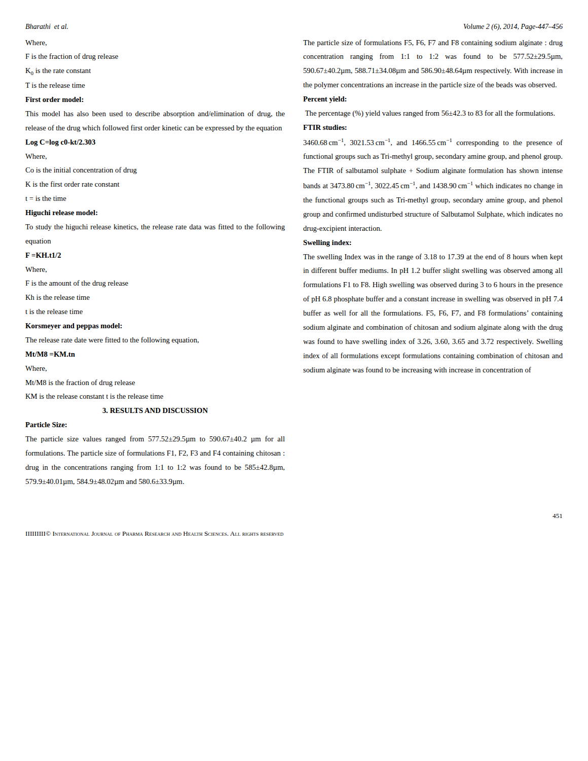Bharathi et al.
Volume 2 (6), 2014, Page-447–456
Where,
F is the fraction of drug release
K0 is the rate constant
T is the release time
First order model:
This model has also been used to describe absorption and/elimination of drug, the release of the drug which followed first order kinetic can be expressed by the equation
Log C=log c0-kt/2.303
Where,
Co is the initial concentration of drug
K is the first order rate constant
t = is the time
Higuchi release model:
To study the higuchi release kinetics, the release rate data was fitted to the following equation
F =KH.t1/2
Where,
F is the amount of the drug release
Kh is the release time
t is the release time
Korsmeyer and peppas model:
The release rate date were fitted to the following equation,
Mt/M8 =KM.tn
Where,
Mt/M8 is the fraction of drug release
KM is the release constant t is the release time
3. RESULTS AND DISCUSSION
Particle Size:
The particle size values ranged from 577.52±29.5µm to 590.67±40.2 µm for all formulations. The particle size of formulations F1, F2, F3 and F4 containing chitosan : drug in the concentrations ranging from 1:1 to 1:2 was found to be 585±42.8µm, 579.9±40.01µm, 584.9±48.02µm and 580.6±33.9µm.
The particle size of formulations F5, F6, F7 and F8 containing sodium alginate : drug concentration ranging from 1:1 to 1:2 was found to be 577.52±29.5µm, 590.67±40.2µm, 588.71±34.08µm and 586.90±48.64µm respectively. With increase in the polymer concentrations an increase in the particle size of the beads was observed.
Percent yield:
The percentage (%) yield values ranged from 56±42.3 to 83 for all the formulations.
FTIR studies:
3460.68 cm−1, 3021.53 cm−1, and 1466.55 cm−1 corresponding to the presence of functional groups such as Tri-methyl group, secondary amine group, and phenol group. The FTIR of salbutamol sulphate + Sodium alginate formulation has shown intense bands at 3473.80 cm−1, 3022.45 cm−1, and 1438.90 cm−1 which indicates no change in the functional groups such as Tri-methyl group, secondary amine group, and phenol group and confirmed undisturbed structure of Salbutamol Sulphate, which indicates no drug-excipient interaction.
Swelling index:
The swelling Index was in the range of 3.18 to 17.39 at the end of 8 hours when kept in different buffer mediums. In pH 1.2 buffer slight swelling was observed among all formulations F1 to F8. High swelling was observed during 3 to 6 hours in the presence of pH 6.8 phosphate buffer and a constant increase in swelling was observed in pH 7.4 buffer as well for all the formulations. F5, F6, F7, and F8 formulations’ containing sodium alginate and combination of chitosan and sodium alginate along with the drug was found to have swelling index of 3.26, 3.60, 3.65 and 3.72 respectively. Swelling index of all formulations except formulations containing combination of chitosan and sodium alginate was found to be increasing with increase in concentration of
451
IIIIIIIII© International Journal of Pharma Research and Health Sciences. All rights reserved